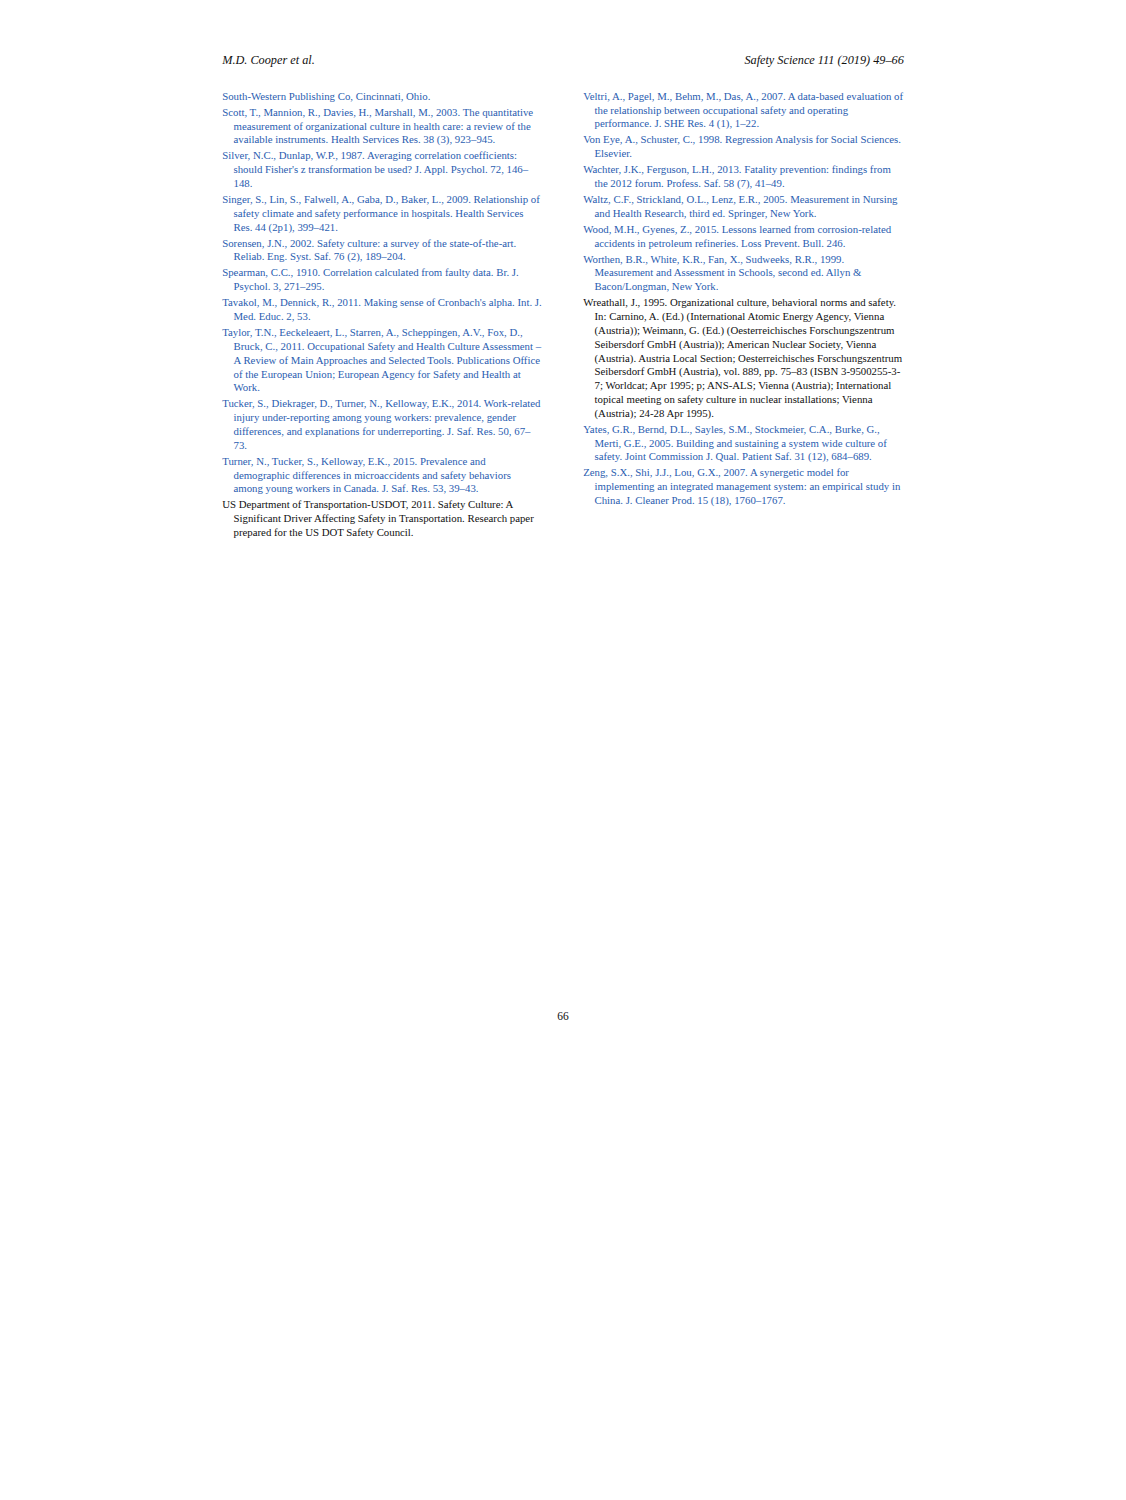M.D. Cooper et al.
Safety Science 111 (2019) 49–66
South-Western Publishing Co, Cincinnati, Ohio.
Scott, T., Mannion, R., Davies, H., Marshall, M., 2003. The quantitative measurement of organizational culture in health care: a review of the available instruments. Health Services Res. 38 (3), 923–945.
Silver, N.C., Dunlap, W.P., 1987. Averaging correlation coefficients: should Fisher's z transformation be used? J. Appl. Psychol. 72, 146–148.
Singer, S., Lin, S., Falwell, A., Gaba, D., Baker, L., 2009. Relationship of safety climate and safety performance in hospitals. Health Services Res. 44 (2p1), 399–421.
Sorensen, J.N., 2002. Safety culture: a survey of the state-of-the-art. Reliab. Eng. Syst. Saf. 76 (2), 189–204.
Spearman, C.C., 1910. Correlation calculated from faulty data. Br. J. Psychol. 3, 271–295.
Tavakol, M., Dennick, R., 2011. Making sense of Cronbach's alpha. Int. J. Med. Educ. 2, 53.
Taylor, T.N., Eeckeleaert, L., Starren, A., Scheppingen, A.V., Fox, D., Bruck, C., 2011. Occupational Safety and Health Culture Assessment – A Review of Main Approaches and Selected Tools. Publications Office of the European Union; European Agency for Safety and Health at Work.
Tucker, S., Diekrager, D., Turner, N., Kelloway, E.K., 2014. Work-related injury under-reporting among young workers: prevalence, gender differences, and explanations for underreporting. J. Saf. Res. 50, 67–73.
Turner, N., Tucker, S., Kelloway, E.K., 2015. Prevalence and demographic differences in microaccidents and safety behaviors among young workers in Canada. J. Saf. Res. 53, 39–43.
US Department of Transportation-USDOT, 2011. Safety Culture: A Significant Driver Affecting Safety in Transportation. Research paper prepared for the US DOT Safety Council.
Veltri, A., Pagel, M., Behm, M., Das, A., 2007. A data-based evaluation of the relationship between occupational safety and operating performance. J. SHE Res. 4 (1), 1–22.
Von Eye, A., Schuster, C., 1998. Regression Analysis for Social Sciences. Elsevier.
Wachter, J.K., Ferguson, L.H., 2013. Fatality prevention: findings from the 2012 forum. Profess. Saf. 58 (7), 41–49.
Waltz, C.F., Strickland, O.L., Lenz, E.R., 2005. Measurement in Nursing and Health Research, third ed. Springer, New York.
Wood, M.H., Gyenes, Z., 2015. Lessons learned from corrosion-related accidents in petroleum refineries. Loss Prevent. Bull. 246.
Worthen, B.R., White, K.R., Fan, X., Sudweeks, R.R., 1999. Measurement and Assessment in Schools, second ed. Allyn & Bacon/Longman, New York.
Wreathall, J., 1995. Organizational culture, behavioral norms and safety. In: Carnino, A. (Ed.) (International Atomic Energy Agency, Vienna (Austria)); Weimann, G. (Ed.) (Oesterreichisches Forschungszentrum Seibersdorf GmbH (Austria)); American Nuclear Society, Vienna (Austria). Austria Local Section; Oesterreichisches Forschungszentrum Seibersdorf GmbH (Austria), vol. 889, pp. 75–83 (ISBN 3-9500255-3-7; Worldcat; Apr 1995; p; ANS-ALS; Vienna (Austria); International topical meeting on safety culture in nuclear installations; Vienna (Austria); 24-28 Apr 1995).
Yates, G.R., Bernd, D.L., Sayles, S.M., Stockmeier, C.A., Burke, G., Merti, G.E., 2005. Building and sustaining a system wide culture of safety. Joint Commission J. Qual. Patient Saf. 31 (12), 684–689.
Zeng, S.X., Shi, J.J., Lou, G.X., 2007. A synergetic model for implementing an integrated management system: an empirical study in China. J. Cleaner Prod. 15 (18), 1760–1767.
66